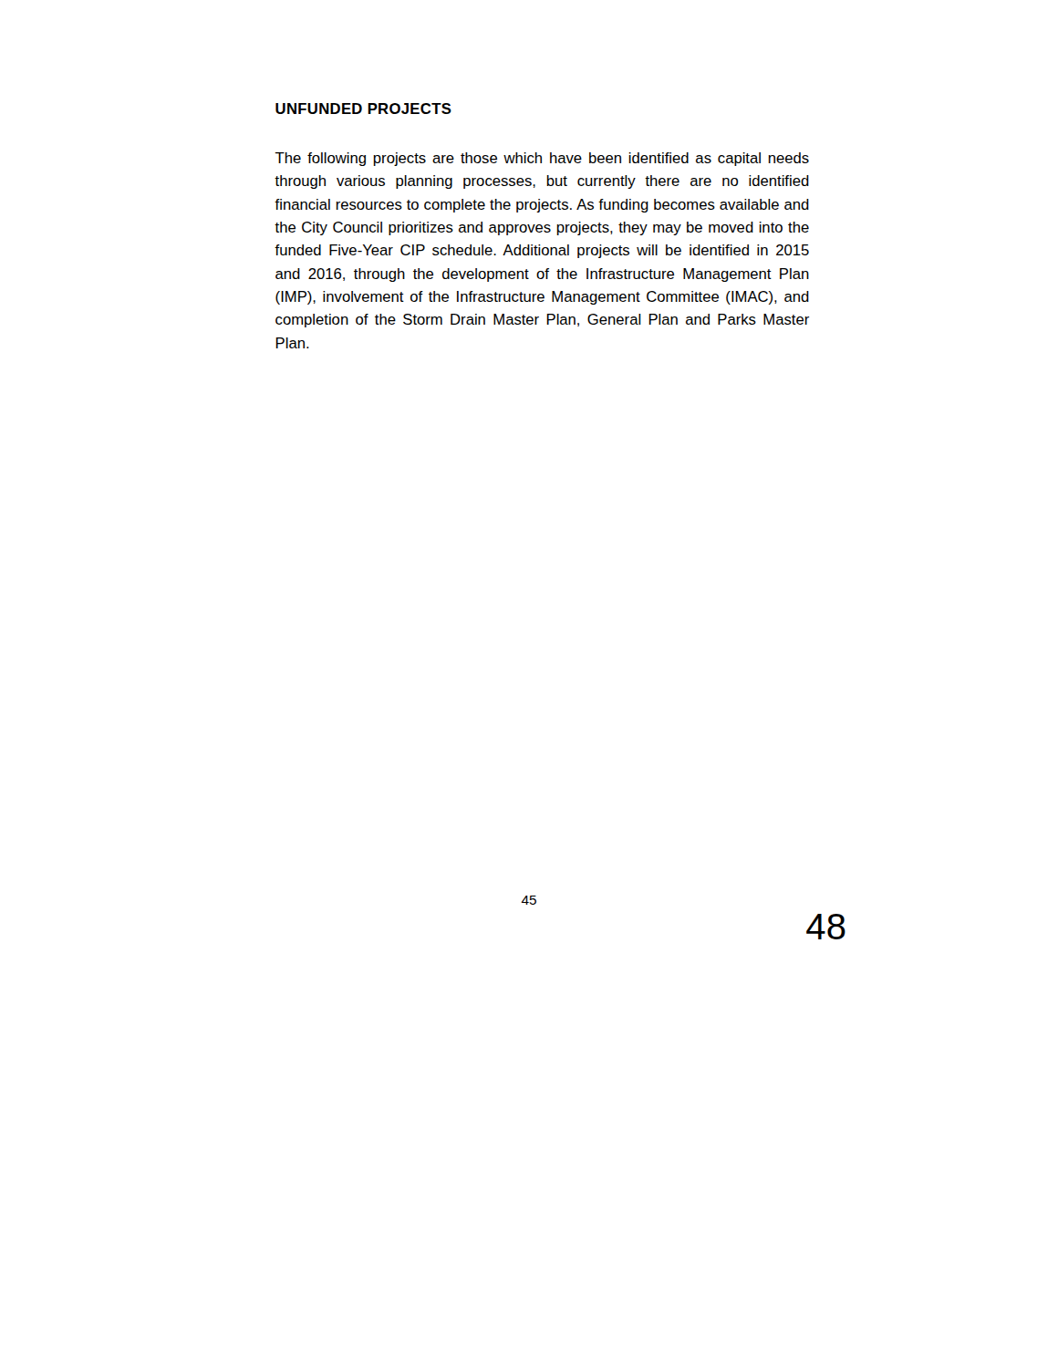UNFUNDED PROJECTS
The following projects are those which have been identified as capital needs through various planning processes, but currently there are no identified financial resources to complete the projects. As funding becomes available and the City Council prioritizes and approves projects, they may be moved into the funded Five-Year CIP schedule. Additional projects will be identified in 2015 and 2016, through the development of the Infrastructure Management Plan (IMP), involvement of the Infrastructure Management Committee (IMAC), and completion of the Storm Drain Master Plan, General Plan and Parks Master Plan.
45
48